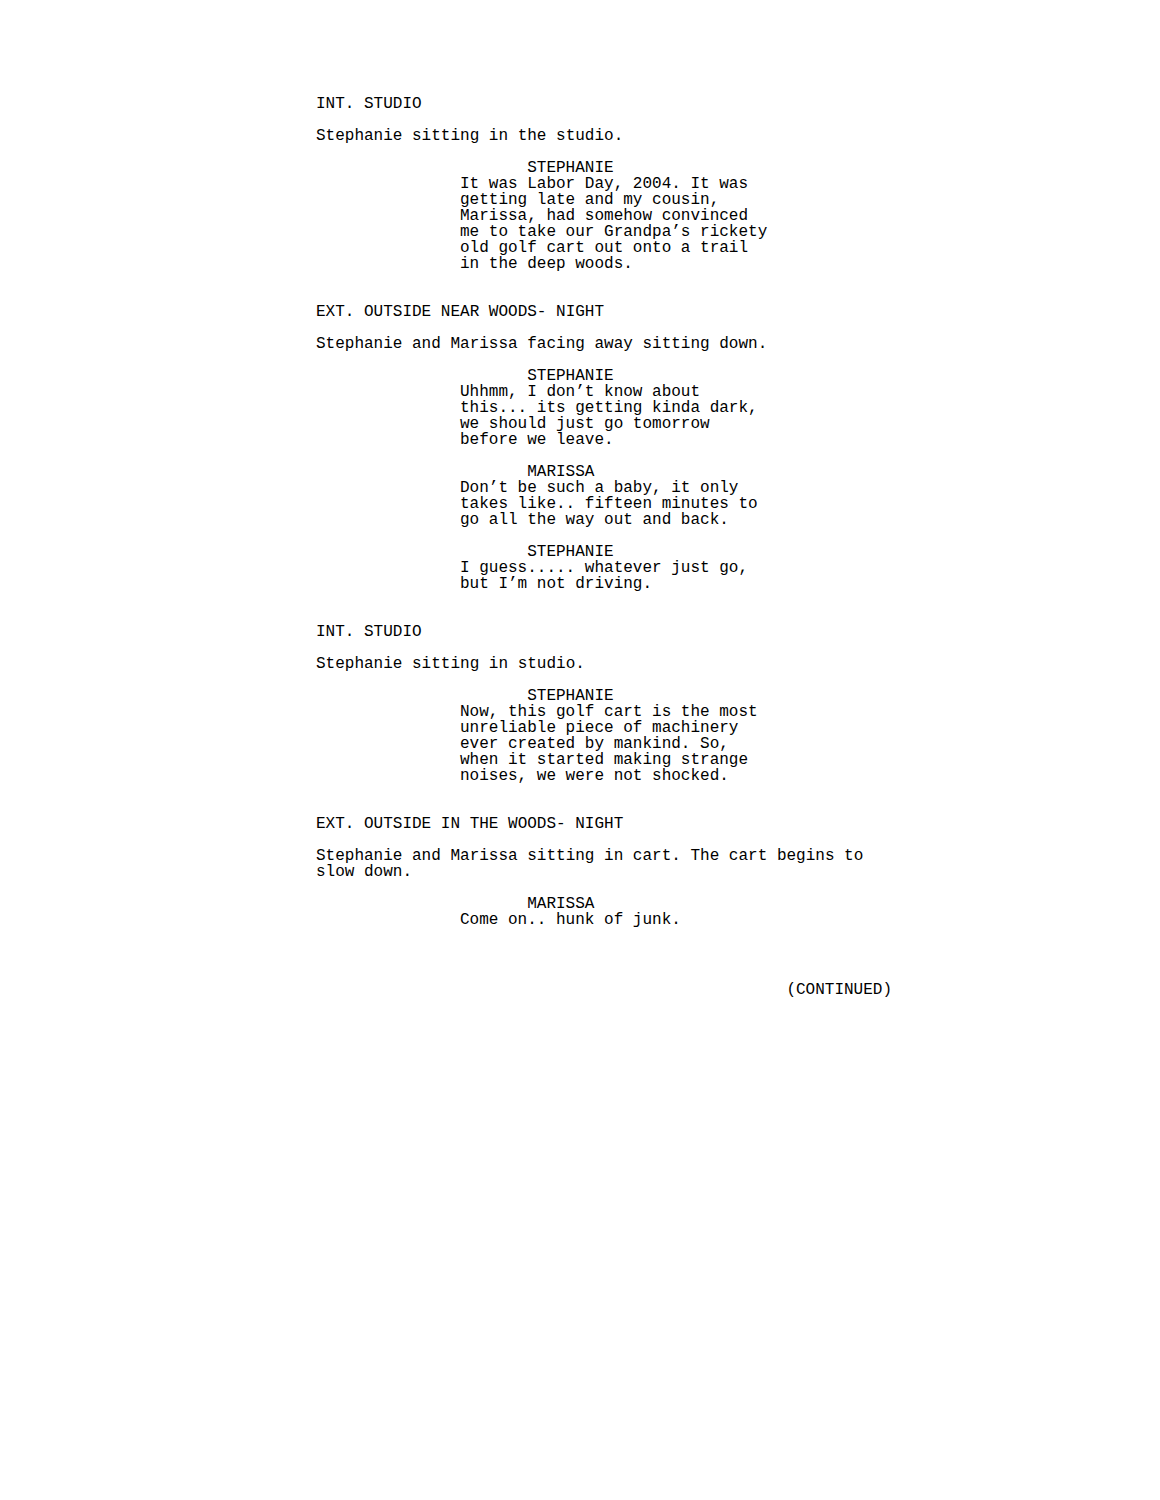INT. STUDIO
Stephanie sitting in the studio.
STEPHANIE
It was Labor Day, 2004. It was getting late and my cousin, Marissa, had somehow convinced me to take our Grandpa’s rickety old golf cart out onto a trail in the deep woods.
EXT. OUTSIDE NEAR WOODS- NIGHT
Stephanie and Marissa facing away sitting down.
STEPHANIE
Uhhmm, I don’t know about this... its getting kinda dark, we should just go tomorrow before we leave.
MARISSA
Don’t be such a baby, it only takes like.. fifteen minutes to go all the way out and back.
STEPHANIE
I guess..... whatever just go, but I’m not driving.
INT. STUDIO
Stephanie sitting in studio.
STEPHANIE
Now, this golf cart is the most unreliable piece of machinery ever created by mankind. So, when it started making strange noises, we were not shocked.
EXT. OUTSIDE IN THE WOODS- NIGHT
Stephanie and Marissa sitting in cart. The cart begins to slow down.
MARISSA
Come on.. hunk of junk.
(CONTINUED)